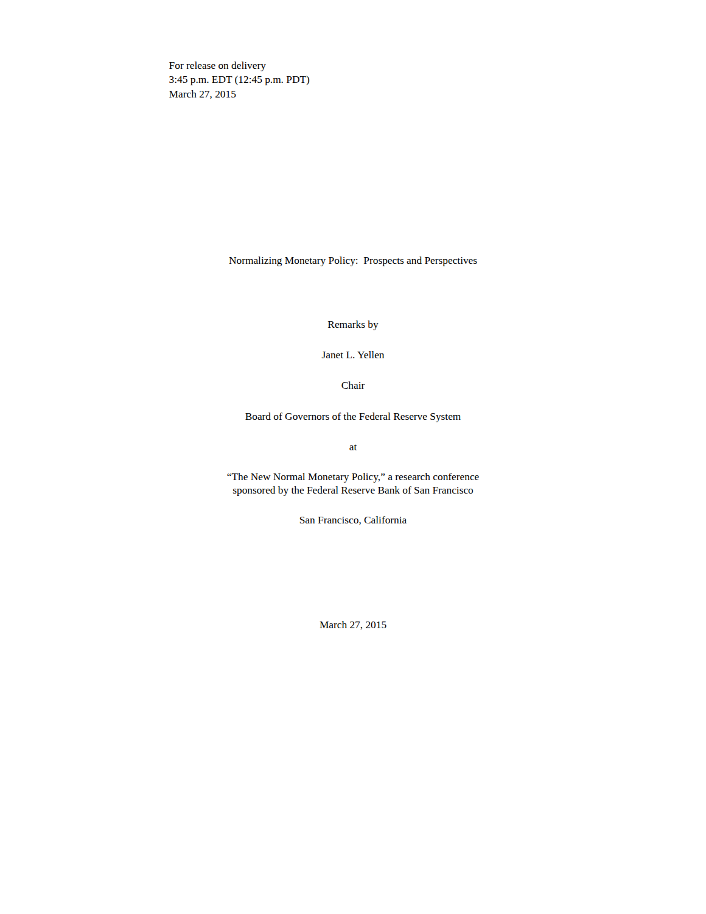For release on delivery
3:45 p.m. EDT (12:45 p.m. PDT)
March 27, 2015
Normalizing Monetary Policy: Prospects and Perspectives
Remarks by
Janet L. Yellen
Chair
Board of Governors of the Federal Reserve System
at
“The New Normal Monetary Policy,” a research conference
sponsored by the Federal Reserve Bank of San Francisco
San Francisco, California
March 27, 2015